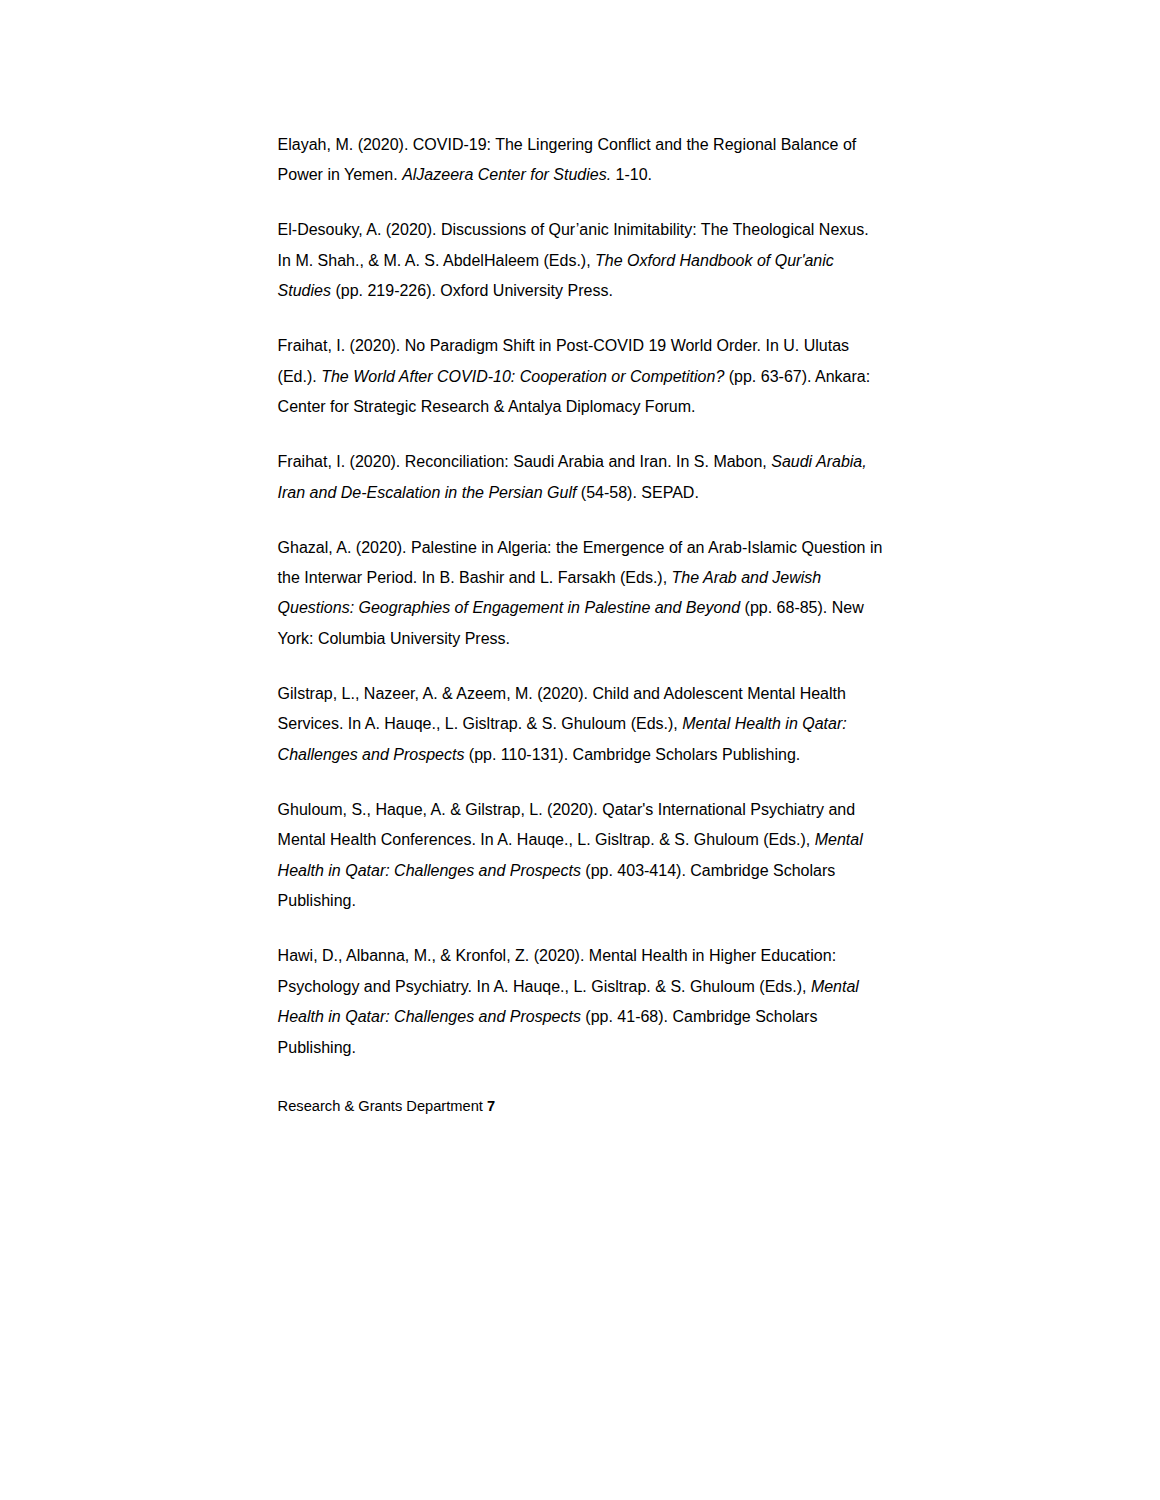Elayah, M. (2020). COVID-19: The Lingering Conflict and the Regional Balance of Power in Yemen. AlJazeera Center for Studies. 1-10.
El-Desouky, A. (2020). Discussions of Qur’anic Inimitability: The Theological Nexus. In M. Shah., & M. A. S. AbdelHaleem (Eds.), The Oxford Handbook of Qur'anic Studies (pp. 219-226). Oxford University Press.
Fraihat, I. (2020). No Paradigm Shift in Post-COVID 19 World Order. In U. Ulutas (Ed.). The World After COVID-10: Cooperation or Competition? (pp. 63-67). Ankara: Center for Strategic Research & Antalya Diplomacy Forum.
Fraihat, I. (2020). Reconciliation: Saudi Arabia and Iran. In S. Mabon, Saudi Arabia, Iran and De-Escalation in the Persian Gulf (54-58). SEPAD.
Ghazal, A. (2020). Palestine in Algeria: the Emergence of an Arab-Islamic Question in the Interwar Period. In B. Bashir and L. Farsakh (Eds.), The Arab and Jewish Questions: Geographies of Engagement in Palestine and Beyond (pp. 68-85). New York: Columbia University Press.
Gilstrap, L., Nazeer, A. & Azeem, M. (2020). Child and Adolescent Mental Health Services. In A. Hauqe., L. Gisltrap. & S. Ghuloum (Eds.), Mental Health in Qatar: Challenges and Prospects (pp. 110-131). Cambridge Scholars Publishing.
Ghuloum, S., Haque, A. & Gilstrap, L. (2020). Qatar's International Psychiatry and Mental Health Conferences. In A. Hauqe., L. Gisltrap. & S. Ghuloum (Eds.), Mental Health in Qatar: Challenges and Prospects (pp. 403-414). Cambridge Scholars Publishing.
Hawi, D., Albanna, M., & Kronfol, Z. (2020). Mental Health in Higher Education: Psychology and Psychiatry. In A. Hauqe., L. Gisltrap. & S. Ghuloum (Eds.), Mental Health in Qatar: Challenges and Prospects (pp. 41-68). Cambridge Scholars Publishing.
Research & Grants Department 7